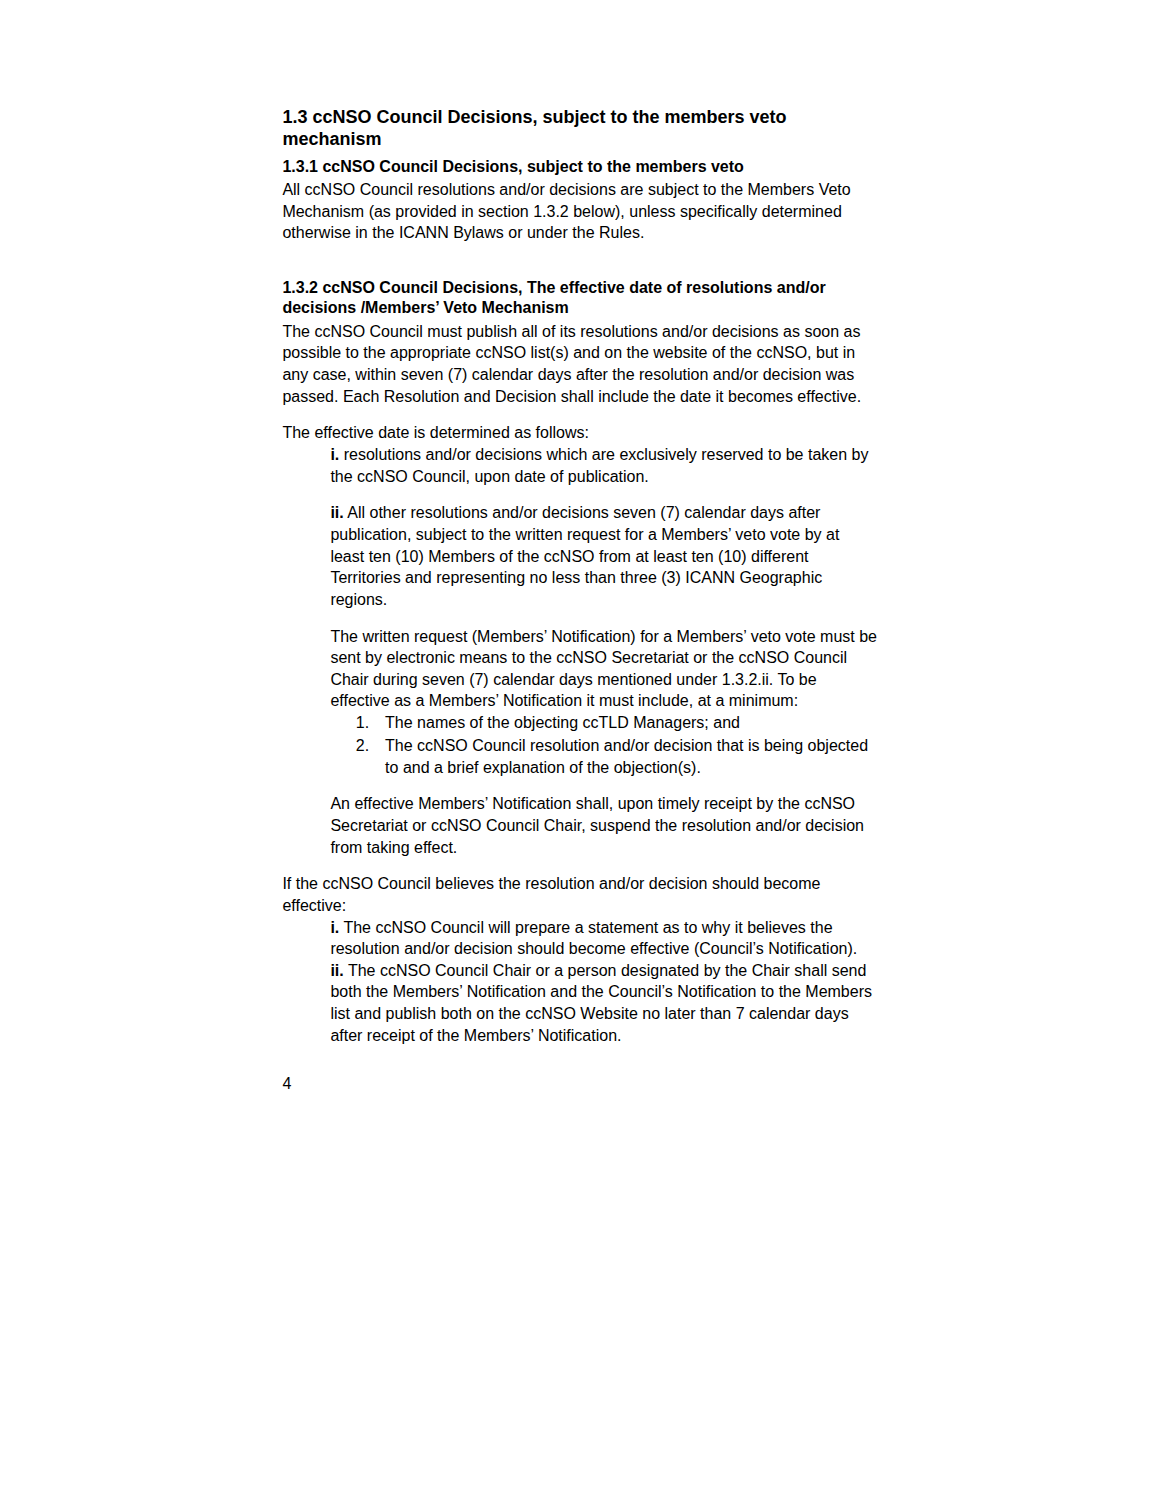1.3 ccNSO Council Decisions, subject to the members veto mechanism
1.3.1 ccNSO Council Decisions, subject to the members veto
All ccNSO Council resolutions and/or decisions are subject to the Members Veto Mechanism (as provided in section 1.3.2 below), unless specifically determined otherwise in the ICANN Bylaws or under the Rules.
1.3.2 ccNSO Council Decisions, The effective date of resolutions and/or decisions /Members’ Veto Mechanism
The ccNSO Council must publish all of its resolutions and/or decisions as soon as possible to the appropriate ccNSO list(s) and on the website of the ccNSO, but in any case, within seven (7) calendar days after the resolution and/or decision was passed. Each Resolution and Decision shall include the date it becomes effective.
The effective date is determined as follows:
i. resolutions and/or decisions which are exclusively reserved to be taken by the ccNSO Council, upon date of publication.
ii. All other resolutions and/or decisions seven (7) calendar days after publication, subject to the written request for a Members’ veto vote by at least ten (10) Members of the ccNSO from at least ten (10) different Territories and representing no less than three (3) ICANN Geographic regions.
The written request (Members’ Notification) for a Members’ veto vote must be sent by electronic means to the ccNSO Secretariat or the ccNSO Council Chair during seven (7) calendar days mentioned under 1.3.2.ii. To be effective as a Members’ Notification it must include, at a minimum:
The names of the objecting ccTLD Managers; and
The ccNSO Council resolution and/or decision that is being objected to and a brief explanation of the objection(s).
An effective Members’ Notification shall, upon timely receipt by the ccNSO Secretariat or ccNSO Council Chair, suspend the resolution and/or decision from taking effect.
If the ccNSO Council believes the resolution and/or decision should become effective:
i. The ccNSO Council will prepare a statement as to why it believes the resolution and/or decision should become effective (Council’s Notification).
ii. The ccNSO Council Chair or a person designated by the Chair shall send both the Members’ Notification and the Council’s Notification to the Members list and publish both on the ccNSO Website no later than 7 calendar days after receipt of the Members’ Notification.
4